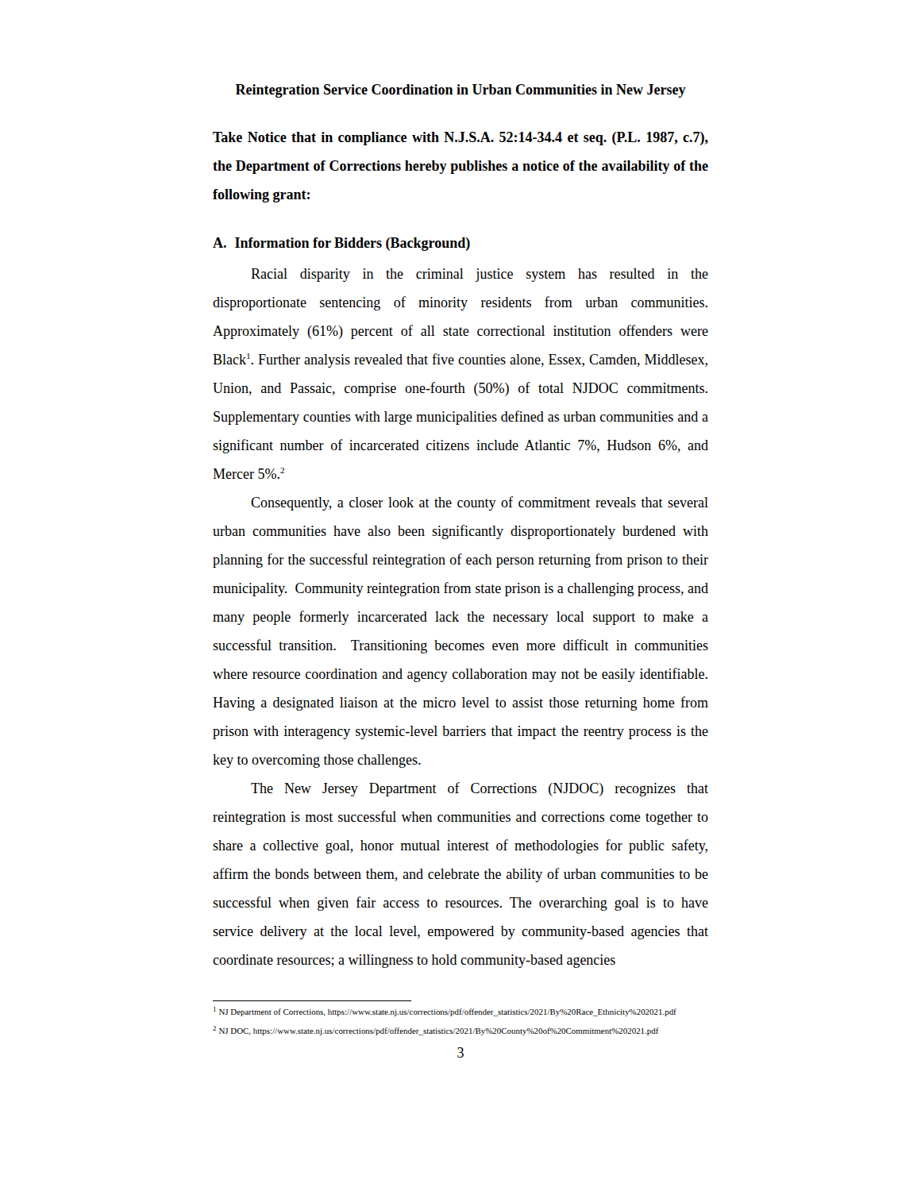Reintegration Service Coordination in Urban Communities in New Jersey
Take Notice that in compliance with N.J.S.A. 52:14-34.4 et seq. (P.L. 1987, c.7), the Department of Corrections hereby publishes a notice of the availability of the following grant:
A. Information for Bidders (Background)
Racial disparity in the criminal justice system has resulted in the disproportionate sentencing of minority residents from urban communities. Approximately (61%) percent of all state correctional institution offenders were Black1. Further analysis revealed that five counties alone, Essex, Camden, Middlesex, Union, and Passaic, comprise one-fourth (50%) of total NJDOC commitments. Supplementary counties with large municipalities defined as urban communities and a significant number of incarcerated citizens include Atlantic 7%, Hudson 6%, and Mercer 5%.2
Consequently, a closer look at the county of commitment reveals that several urban communities have also been significantly disproportionately burdened with planning for the successful reintegration of each person returning from prison to their municipality. Community reintegration from state prison is a challenging process, and many people formerly incarcerated lack the necessary local support to make a successful transition. Transitioning becomes even more difficult in communities where resource coordination and agency collaboration may not be easily identifiable. Having a designated liaison at the micro level to assist those returning home from prison with interagency systemic-level barriers that impact the reentry process is the key to overcoming those challenges.
The New Jersey Department of Corrections (NJDOC) recognizes that reintegration is most successful when communities and corrections come together to share a collective goal, honor mutual interest of methodologies for public safety, affirm the bonds between them, and celebrate the ability of urban communities to be successful when given fair access to resources. The overarching goal is to have service delivery at the local level, empowered by community-based agencies that coordinate resources; a willingness to hold community-based agencies
1NJ Department of Corrections, https://www.state.nj.us/corrections/pdf/offender_statistics/2021/By%20Race_Ethnicity%202021.pdf
2NJ DOC, https://www.state.nj.us/corrections/pdf/offender_statistics/2021/By%20County%20of%20Commitment%202021.pdf
3